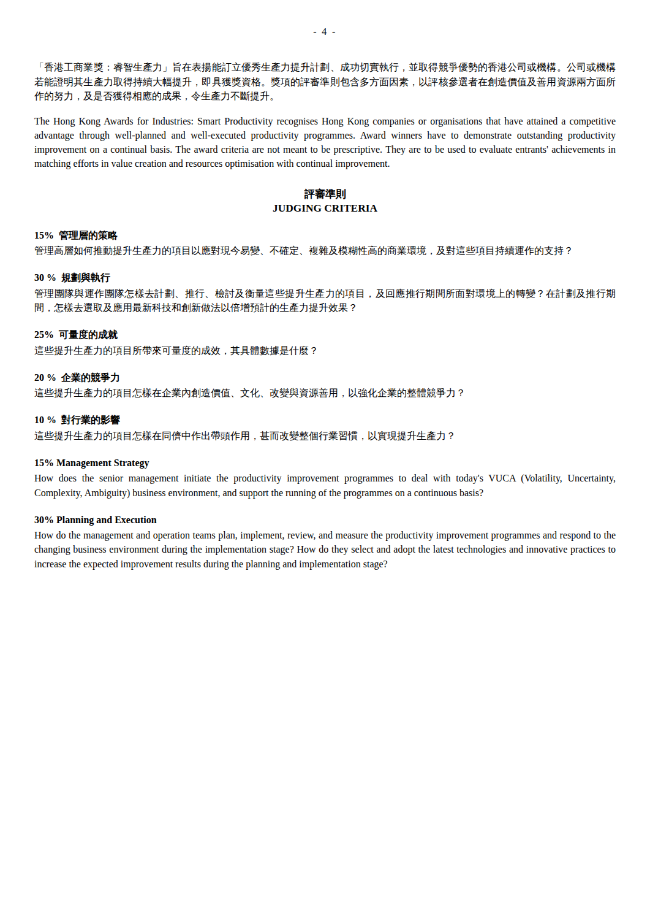- 4 -
「香港工商業獎：睿智生產力」旨在表揚能訂立優秀生產力提升計劃、成功切實執行，並取得競爭優勢的香港公司或機構。公司或機構若能證明其生產力取得持續大幅提升，即具獲獎資格。獎項的評審準則包含多方面因素，以評核參選者在創造價值及善用資源兩方面所作的努力，及是否獲得相應的成果，令生產力不斷提升。
The Hong Kong Awards for Industries: Smart Productivity recognises Hong Kong companies or organisations that have attained a competitive advantage through well-planned and well-executed productivity programmes. Award winners have to demonstrate outstanding productivity improvement on a continual basis. The award criteria are not meant to be prescriptive. They are to be used to evaluate entrants' achievements in matching efforts in value creation and resources optimisation with continual improvement.
評審準則 JUDGING CRITERIA
15% 管理層的策略
管理高層如何推動提升生產力的項目以應對現今易變、不確定、複雜及模糊性高的商業環境，及對這些項目持續運作的支持？
30 % 規劃與執行
管理團隊與運作團隊怎樣去計劃、推行、檢討及衡量這些提升生產力的項目，及回應推行期間所面對環境上的轉變？在計劃及推行期間，怎樣去選取及應用最新科技和創新做法以倍增預計的生產力提升效果？
25% 可量度的成就
這些提升生產力的項目所帶來可量度的成效，其具體數據是什麼？
20 % 企業的競爭力
這些提升生產力的項目怎樣在企業內創造價值、文化、改變與資源善用，以強化企業的整體競爭力？
10 % 對行業的影響
這些提升生產力的項目怎樣在同儕中作出帶頭作用，甚而改變整個行業習慣，以實現提升生產力？
15% Management Strategy
How does the senior management initiate the productivity improvement programmes to deal with today's VUCA (Volatility, Uncertainty, Complexity, Ambiguity) business environment, and support the running of the programmes on a continuous basis?
30% Planning and Execution
How do the management and operation teams plan, implement, review, and measure the productivity improvement programmes and respond to the changing business environment during the implementation stage? How do they select and adopt the latest technologies and innovative practices to increase the expected improvement results during the planning and implementation stage?